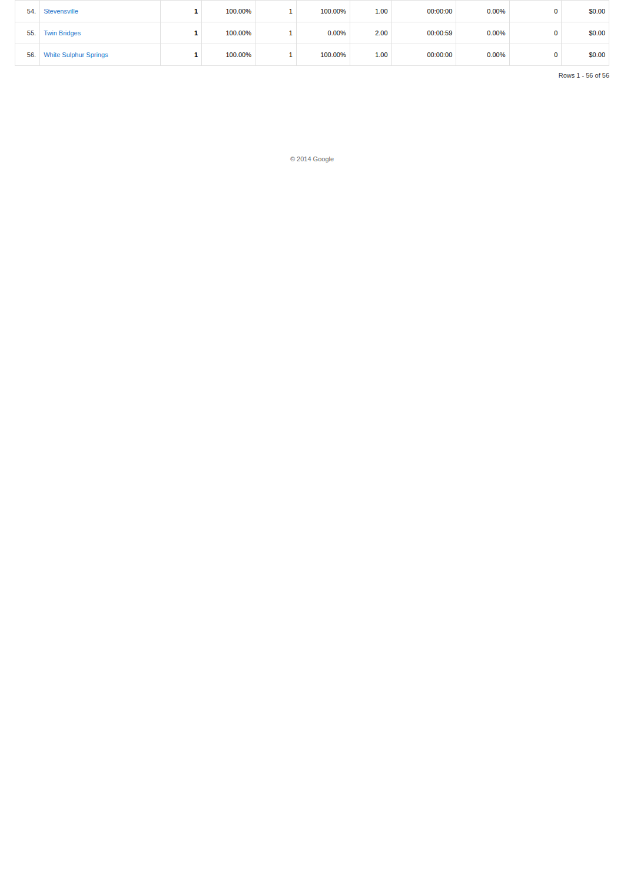| 54. | Stevensville | 1 | 100.00% | 1 | 100.00% | 1.00 | 00:00:00 | 0.00% | 0 | $0.00 |
| 55. | Twin Bridges | 1 | 100.00% | 1 | 0.00% | 2.00 | 00:00:59 | 0.00% | 0 | $0.00 |
| 56. | White Sulphur Springs | 1 | 100.00% | 1 | 100.00% | 1.00 | 00:00:00 | 0.00% | 0 | $0.00 |
Rows 1 - 56 of 56
© 2014 Google